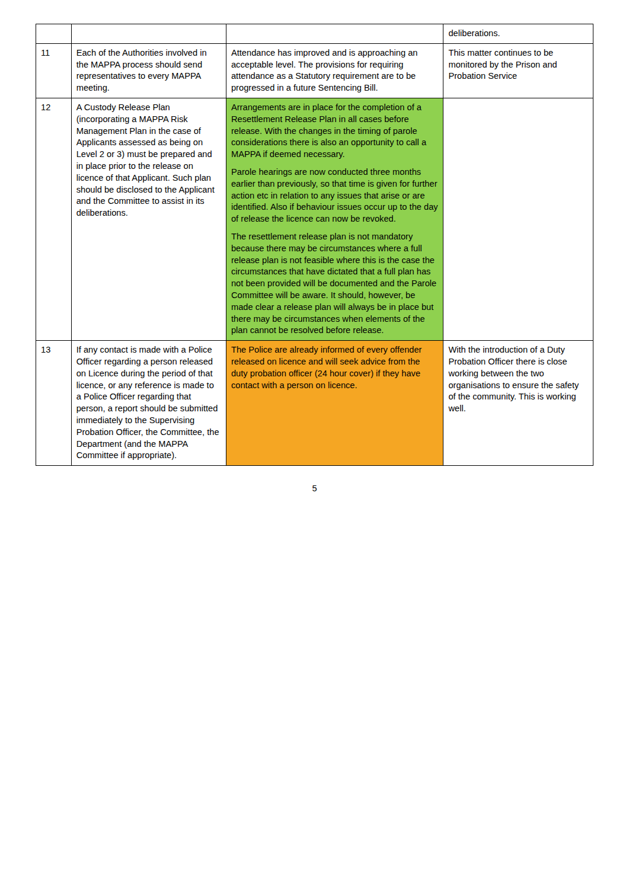| | | | deliberations. |
| 11 | Each of the Authorities involved in the MAPPA process should send representatives to every MAPPA meeting. | Attendance has improved and is approaching an acceptable level. The provisions for requiring attendance as a Statutory requirement are to be progressed in a future Sentencing Bill. | This matter continues to be monitored by the Prison and Probation Service |
| 12 | A Custody Release Plan (incorporating a MAPPA Risk Management Plan in the case of Applicants assessed as being on Level 2 or 3) must be prepared and in place prior to the release on licence of that Applicant. Such plan should be disclosed to the Applicant and the Committee to assist in its deliberations. | Arrangements are in place for the completion of a Resettlement Release Plan in all cases before release. With the changes in the timing of parole considerations there is also an opportunity to call a MAPPA if deemed necessary. Parole hearings are now conducted three months earlier than previously, so that time is given for further action etc in relation to any issues that arise or are identified. Also if behaviour issues occur up to the day of release the licence can now be revoked. The resettlement release plan is not mandatory because there may be circumstances where a full release plan is not feasible where this is the case the circumstances that have dictated that a full plan has not been provided will be documented and the Parole Committee will be aware. It should, however, be made clear a release plan will always be in place but there may be circumstances when elements of the plan cannot be resolved before release. | |
| 13 | If any contact is made with a Police Officer regarding a person released on Licence during the period of that licence, or any reference is made to a Police Officer regarding that person, a report should be submitted immediately to the Supervising Probation Officer, the Committee, the Department (and the MAPPA Committee if appropriate). | The Police are already informed of every offender released on licence and will seek advice from the duty probation officer (24 hour cover) if they have contact with a person on licence. | With the introduction of a Duty Probation Officer there is close working between the two organisations to ensure the safety of the community. This is working well. |
5